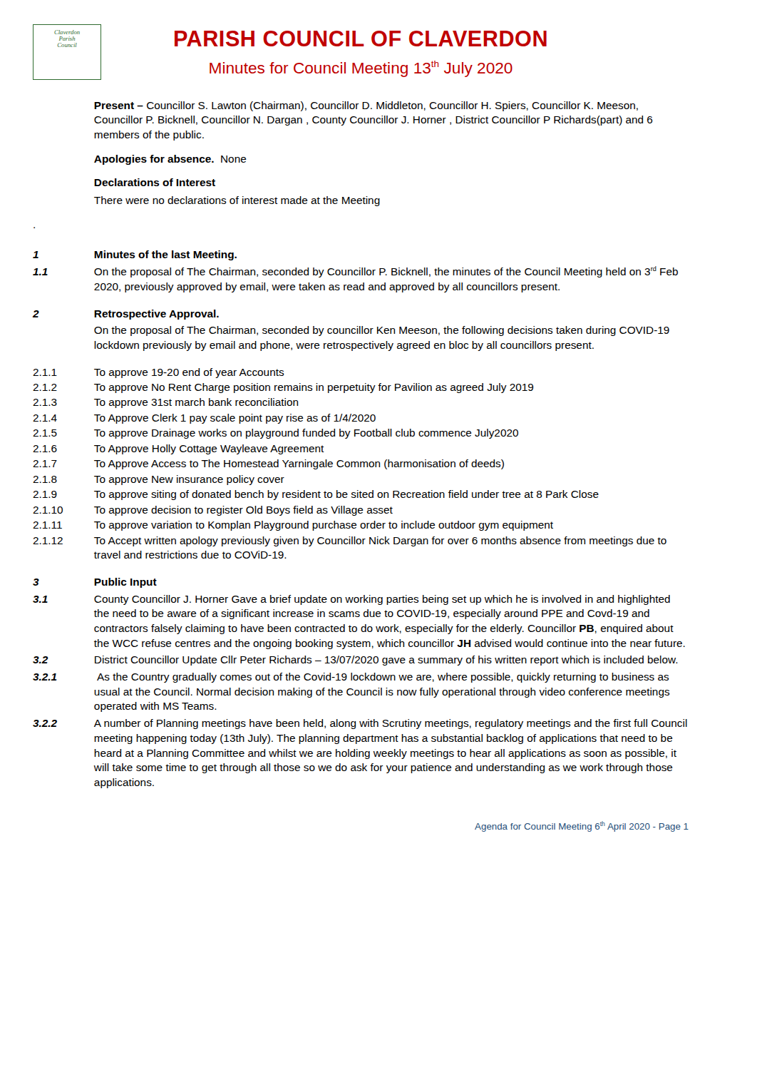Claverdon Parish Council
PARISH COUNCIL OF CLAVERDON
Minutes for Council Meeting 13th July 2020
Present – Councillor S. Lawton (Chairman), Councillor D. Middleton, Councillor H. Spiers, Councillor K. Meeson, Councillor P. Bicknell, Councillor N. Dargan , County Councillor J. Horner , District Councillor P Richards(part) and 6 members of the public.
Apologies for absence. None
Declarations of Interest
There were no declarations of interest made at the Meeting
.
1
Minutes of the last Meeting.
1.1
On the proposal of The Chairman, seconded by Councillor P. Bicknell, the minutes of the Council Meeting held on 3rd Feb 2020, previously approved by email, were taken as read and approved by all councillors present.
2
Retrospective Approval.
On the proposal of The Chairman, seconded by councillor Ken Meeson, the following decisions taken during COVID-19 lockdown previously by email and phone, were retrospectively agreed en bloc by all councillors present.
2.1.1
To approve 19-20 end of year Accounts
2.1.2
To approve No Rent Charge position remains in perpetuity for Pavilion as agreed July 2019
2.1.3
To approve 31st march bank reconciliation
2.1.4
To Approve Clerk 1 pay scale point pay rise as of 1/4/2020
2.1.5
To approve Drainage works on playground funded by Football club commence July2020
2.1.6
To Approve Holly Cottage Wayleave Agreement
2.1.7
To Approve Access to The Homestead Yarningale Common (harmonisation of deeds)
2.1.8
To approve New insurance policy cover
2.1.9
To approve siting of donated bench by resident to be sited on Recreation field under tree at 8 Park Close
2.1.10
To approve decision to register Old Boys field as Village asset
2.1.11
To approve variation to Komplan Playground purchase order to include outdoor gym equipment
2.1.12
To Accept written apology previously given by Councillor Nick Dargan for over 6 months absence from meetings due to travel and restrictions due to COViD-19.
3
Public Input
3.1
County Councillor J. Horner Gave a brief update on working parties being set up which he is involved in and highlighted the need to be aware of a significant increase in scams due to COVID-19, especially around PPE and Covd-19 and contractors falsely claiming to have been contracted to do work, especially for the elderly. Councillor PB, enquired about the WCC refuse centres and the ongoing booking system, which councillor JH advised would continue into the near future.
3.2
District Councillor Update Cllr Peter Richards – 13/07/2020 gave a summary of his written report which is included below.
3.2.1
As the Country gradually comes out of the Covid-19 lockdown we are, where possible, quickly returning to business as usual at the Council. Normal decision making of the Council is now fully operational through video conference meetings operated with MS Teams.
3.2.2
A number of Planning meetings have been held, along with Scrutiny meetings, regulatory meetings and the first full Council meeting happening today (13th July). The planning department has a substantial backlog of applications that need to be heard at a Planning Committee and whilst we are holding weekly meetings to hear all applications as soon as possible, it will take some time to get through all those so we do ask for your patience and understanding as we work through those applications.
Agenda for Council Meeting 6th April 2020 - Page 1